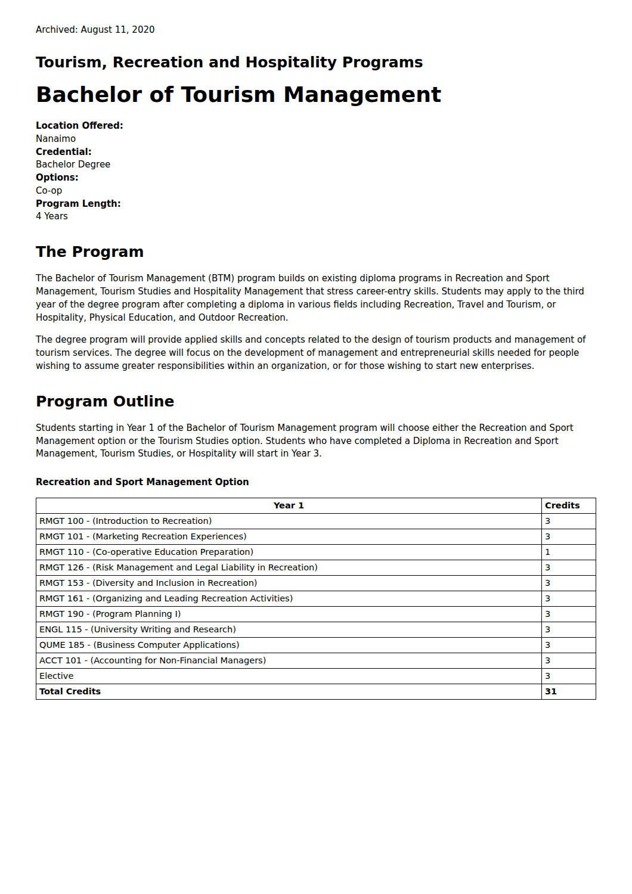Archived: August 11, 2020
Tourism, Recreation and Hospitality Programs
Bachelor of Tourism Management
Location Offered:
Nanaimo
Credential:
Bachelor Degree
Options:
Co-op
Program Length:
4 Years
The Program
The Bachelor of Tourism Management (BTM) program builds on existing diploma programs in Recreation and Sport Management, Tourism Studies and Hospitality Management that stress career-entry skills. Students may apply to the third year of the degree program after completing a diploma in various fields including Recreation, Travel and Tourism, or Hospitality, Physical Education, and Outdoor Recreation.
The degree program will provide applied skills and concepts related to the design of tourism products and management of tourism services. The degree will focus on the development of management and entrepreneurial skills needed for people wishing to assume greater responsibilities within an organization, or for those wishing to start new enterprises.
Program Outline
Students starting in Year 1 of the Bachelor of Tourism Management program will choose either the Recreation and Sport Management option or the Tourism Studies option. Students who have completed a Diploma in Recreation and Sport Management, Tourism Studies, or Hospitality will start in Year 3.
Recreation and Sport Management Option
| Year 1 | Credits |
| --- | --- |
| RMGT 100 - (Introduction to Recreation) | 3 |
| RMGT 101 - (Marketing Recreation Experiences) | 3 |
| RMGT 110 - (Co-operative Education Preparation) | 1 |
| RMGT 126 - (Risk Management and Legal Liability in Recreation) | 3 |
| RMGT 153 - (Diversity and Inclusion in Recreation) | 3 |
| RMGT 161 - (Organizing and Leading Recreation Activities) | 3 |
| RMGT 190 - (Program Planning I) | 3 |
| ENGL 115 - (University Writing and Research) | 3 |
| QUME 185 - (Business Computer Applications) | 3 |
| ACCT 101 - (Accounting for Non-Financial Managers) | 3 |
| Elective | 3 |
| Total Credits | 31 |